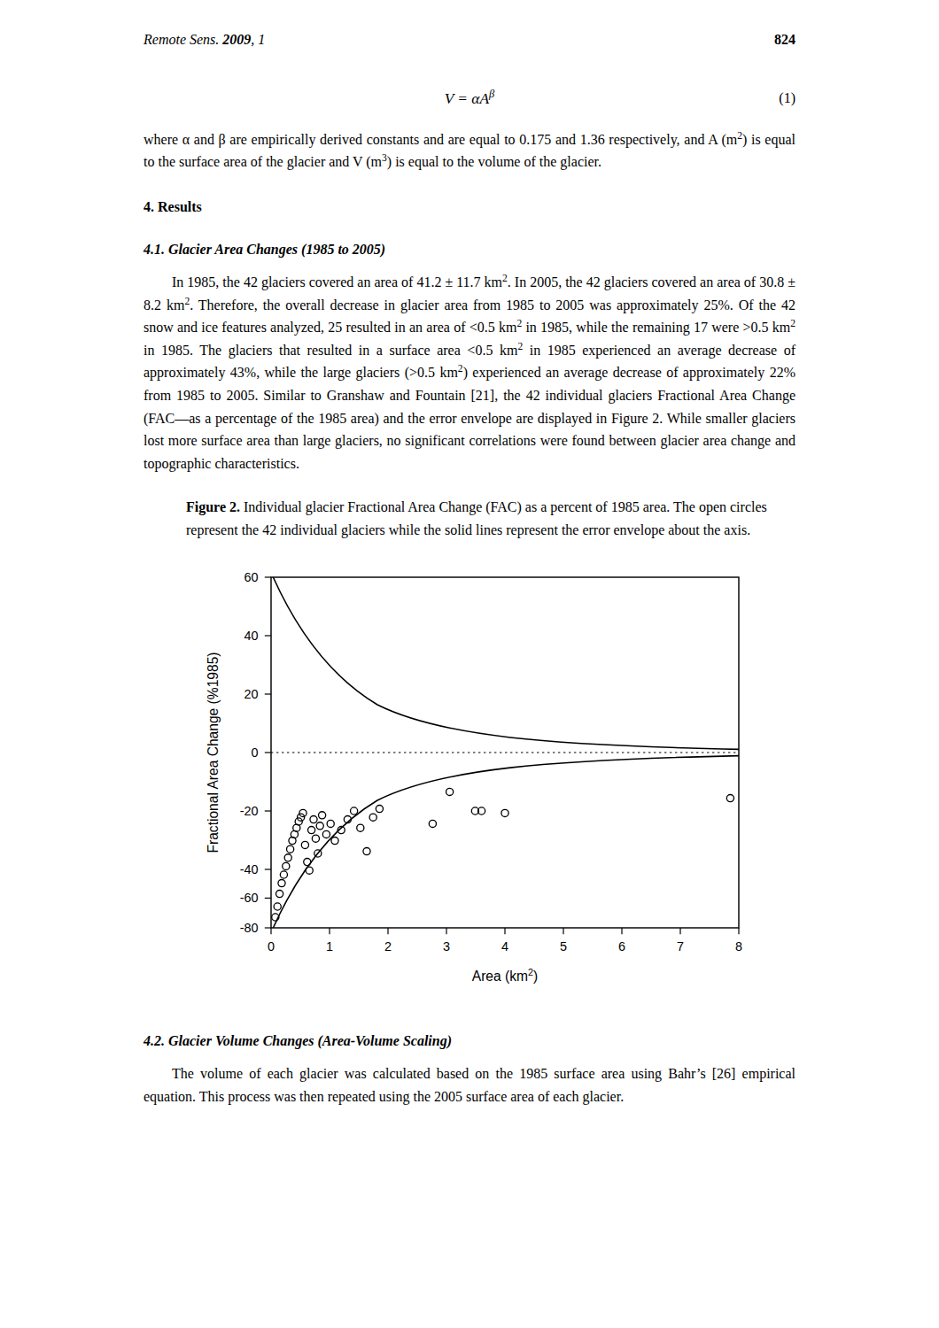Remote Sens. 2009, 1 824
V = αAβ (1)
where α and β are empirically derived constants and are equal to 0.175 and 1.36 respectively, and A (m2) is equal to the surface area of the glacier and V (m3) is equal to the volume of the glacier.
4. Results
4.1. Glacier Area Changes (1985 to 2005)
In 1985, the 42 glaciers covered an area of 41.2 ± 11.7 km2. In 2005, the 42 glaciers covered an area of 30.8 ± 8.2 km2. Therefore, the overall decrease in glacier area from 1985 to 2005 was approximately 25%. Of the 42 snow and ice features analyzed, 25 resulted in an area of <0.5 km2 in 1985, while the remaining 17 were >0.5 km2 in 1985. The glaciers that resulted in a surface area <0.5 km2 in 1985 experienced an average decrease of approximately 43%, while the large glaciers (>0.5 km2) experienced an average decrease of approximately 22% from 1985 to 2005. Similar to Granshaw and Fountain [21], the 42 individual glaciers Fractional Area Change (FAC—as a percentage of the 1985 area) and the error envelope are displayed in Figure 2. While smaller glaciers lost more surface area than large glaciers, no significant correlations were found between glacier area change and topographic characteristics.
Figure 2. Individual glacier Fractional Area Change (FAC) as a percent of 1985 area. The open circles represent the 42 individual glaciers while the solid lines represent the error envelope about the axis.
60 40 20 0 -20 -40 -60 -80 0 1 2 3 4 5 6 7 8 Area (km2) Fractional Area Change (%1985)
4.2. Glacier Volume Changes (Area-Volume Scaling)
The volume of each glacier was calculated based on the 1985 surface area using Bahr’s [26] empirical equation. This process was then repeated using the 2005 surface area of each glacier.